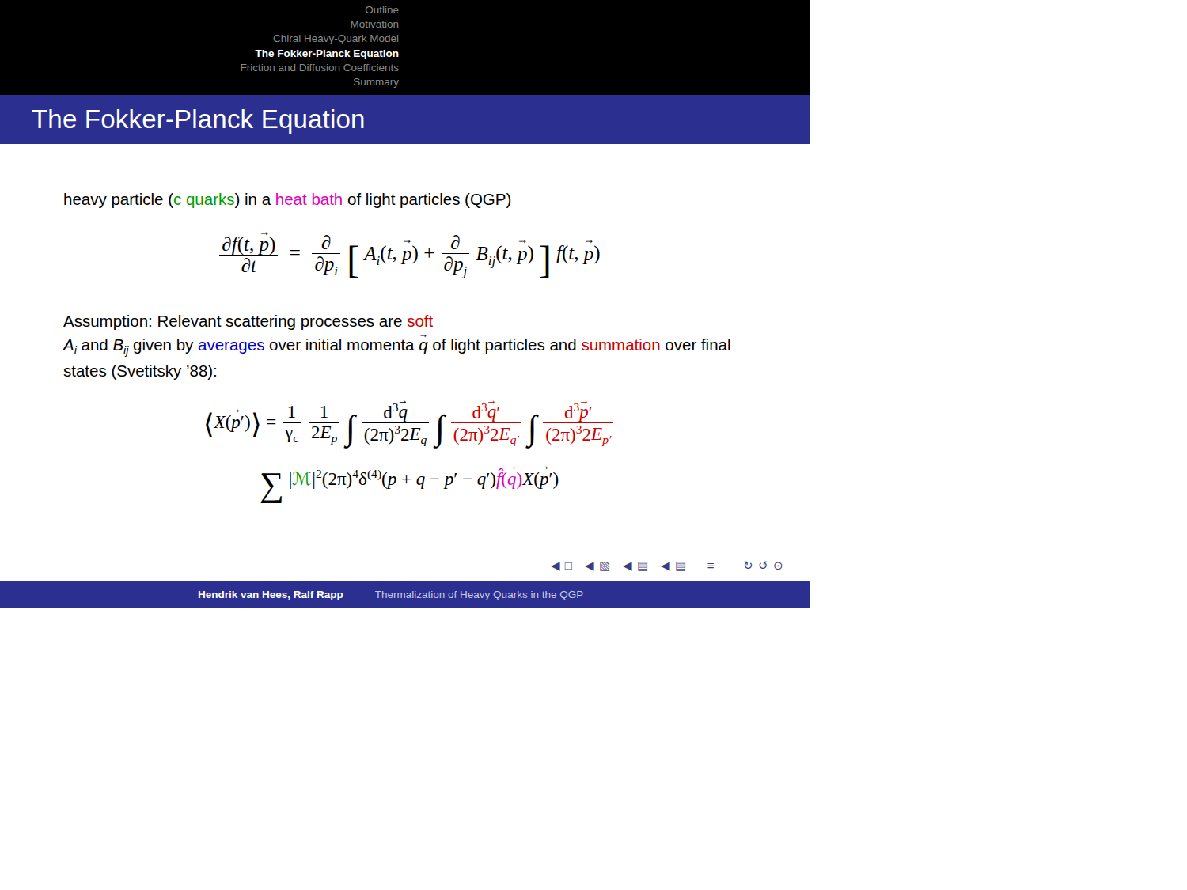Outline
Motivation
Chiral Heavy-Quark Model
The Fokker-Planck Equation
Friction and Diffusion Coefficients
Summary
The Fokker-Planck Equation
heavy particle (c quarks) in a heat bath of light particles (QGP)
∂f(t, p) ∂t = ∂ ∂pi [ Ai(t, p) + ∂ ∂pj Bij(t, p) ] f(t, p)
Assumption: Relevant scattering processes are soft
Ai and Bij given by averages over initial momenta q of light particles and summation over final states (Svetitsky ’88):
⟨X(p′)⟩ = 1 γc 1 2Ep ∫ d3 q (2π)32Eq ∫ d3 q′ (2π)32Eq′ ∫ d3 p′ (2π)32Ep′
∑ |ℳ|2(2π)4δ(4)(p + q − p′ − q′)f̂(q) X(p′)
◀□ ◀▧ ◀▤ ◀▤ ≡ ↻↺⊙
Hendrik van Hees, Ralf Rapp Thermalization of Heavy Quarks in the QGP